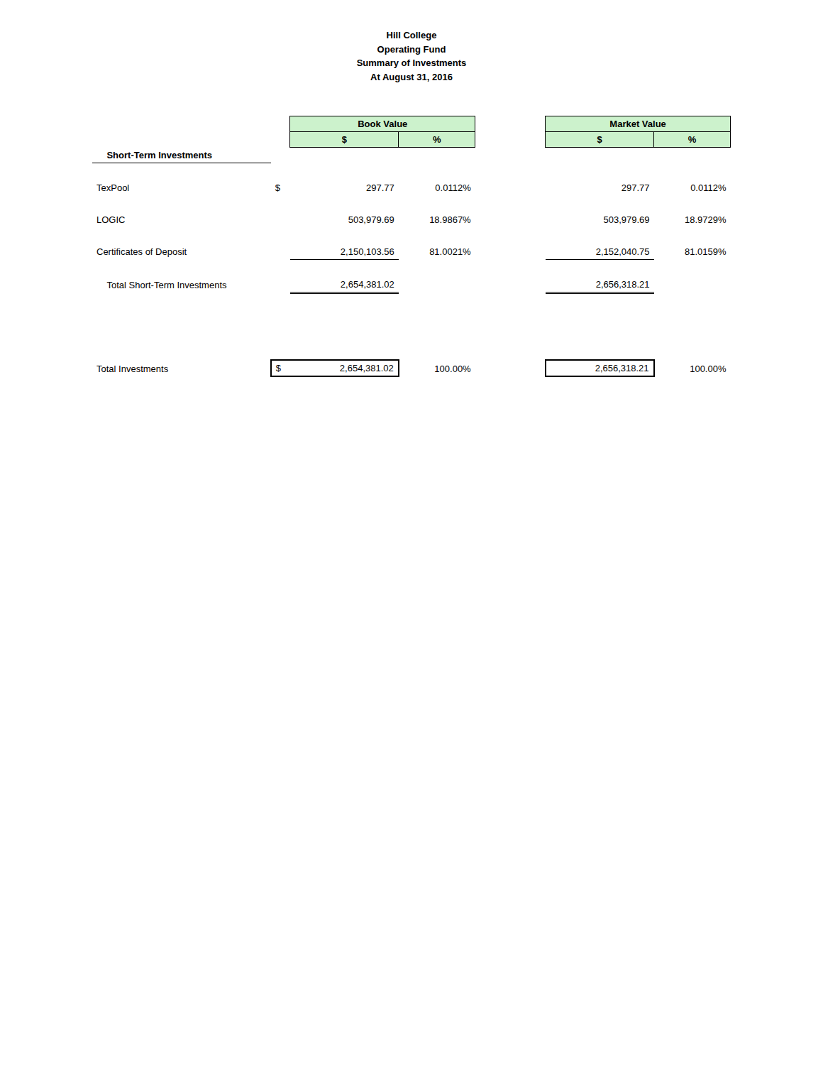Hill College
Operating Fund
Summary of Investments
At August 31, 2016
| | | Book Value | | Market Value |
| | | $ | % | | $ | % |
| Short-Term Investments | | | | | | |
| TexPool | $ | 297.77 | 0.0112% | | 297.77 | 0.0112% |
| LOGIC | | 503,979.69 | 18.9867% | | 503,979.69 | 18.9729% |
| Certificates of Deposit | | 2,150,103.56 | 81.0021% | | 2,152,040.75 | 81.0159% |
| Total Short-Term Investments | | 2,654,381.02 | | | 2,656,318.21 | |
| Total Investments | $ | 2,654,381.02 | 100.00% | | 2,656,318.21 | 100.00% |